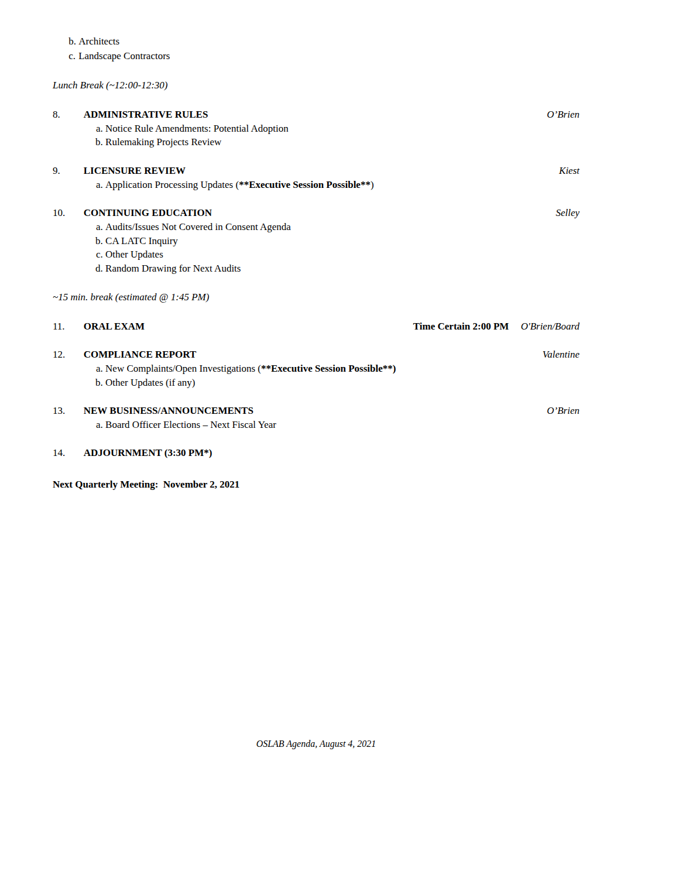b. Architects
c. Landscape Contractors
Lunch Break (~12:00-12:30)
8. ADMINISTRATIVE RULES
O’Brien
Notice Rule Amendments: Potential Adoption
Rulemaking Projects Review
9. LICENSURE REVIEW
Kiest
Application Processing Updates (**Executive Session Possible**)
10. CONTINUING EDUCATION
Selley
Audits/Issues Not Covered in Consent Agenda
CA LATC Inquiry
Other Updates
Random Drawing for Next Audits
~15 min. break (estimated @ 1:45 PM)
11. ORAL EXAM
Time Certain 2:00 PM O'Brien/Board
12. COMPLIANCE REPORT
Valentine
New Complaints/Open Investigations (**Executive Session Possible**)
Other Updates (if any)
13. NEW BUSINESS/ANNOUNCEMENTS
O’Brien
Board Officer Elections – Next Fiscal Year
14. ADJOURNMENT (3:30 PM*)
Next Quarterly Meeting: November 2, 2021
OSLAB Agenda, August 4, 2021